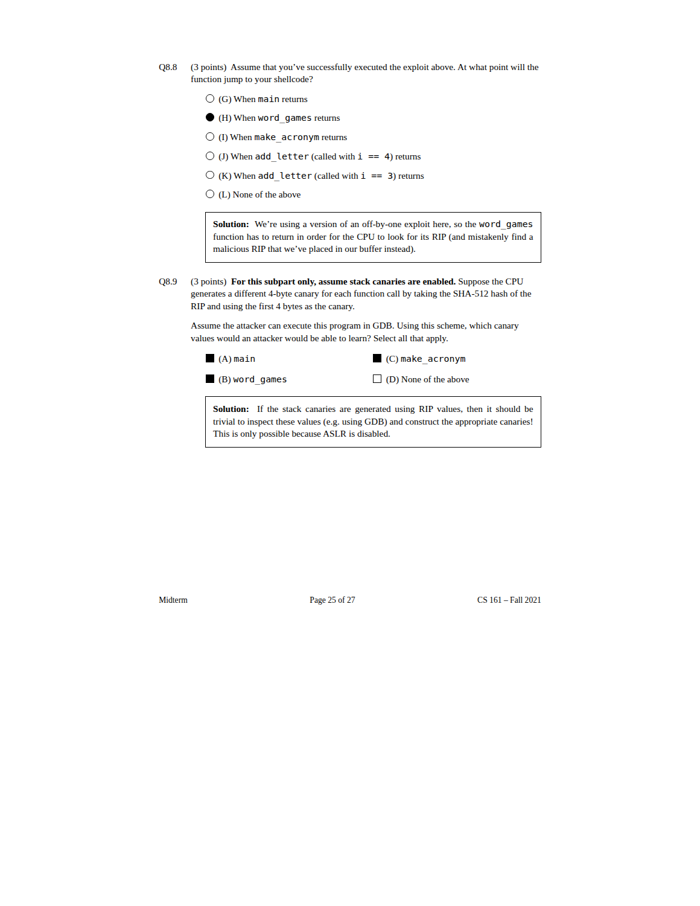Q8.8
(3 points) Assume that you’ve successfully executed the exploit above. At what point will the function jump to your shellcode?
(G) When main returns
(H) When word_games returns
(I) When make_acronym returns
(J) When add_letter (called with i == 4) returns
(K) When add_letter (called with i == 3) returns
(L) None of the above
Solution: We’re using a version of an off-by-one exploit here, so the word_games function has to return in order for the CPU to look for its RIP (and mistakenly find a malicious RIP that we’ve placed in our buffer instead).
Q8.9
(3 points) For this subpart only, assume stack canaries are enabled. Suppose the CPU generates a different 4-byte canary for each function call by taking the SHA-512 hash of the RIP and using the first 4 bytes as the canary.
Assume the attacker can execute this program in GDB. Using this scheme, which canary values would an attacker would be able to learn? Select all that apply.
(A) main
(C) make_acronym
(B) word_games
(D) None of the above
Solution: If the stack canaries are generated using RIP values, then it should be trivial to inspect these values (e.g. using GDB) and construct the appropriate canaries! This is only possible because ASLR is disabled.
Midterm
Page 25 of 27
CS 161 – Fall 2021